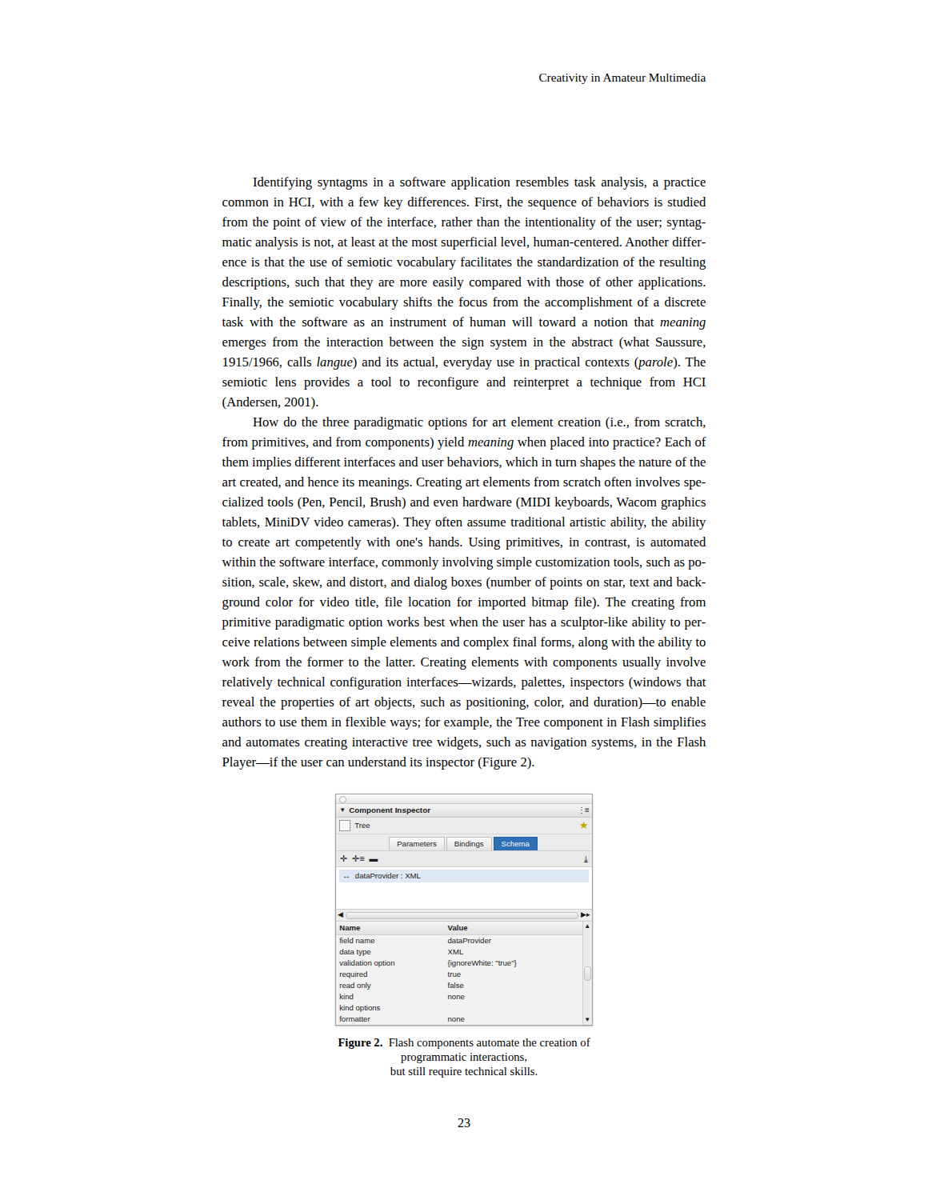Creativity in Amateur Multimedia
Identifying syntagms in a software application resembles task analysis, a practice common in HCI, with a few key differences. First, the sequence of behaviors is studied from the point of view of the interface, rather than the intentionality of the user; syntagmatic analysis is not, at least at the most superficial level, human-centered. Another difference is that the use of semiotic vocabulary facilitates the standardization of the resulting descriptions, such that they are more easily compared with those of other applications. Finally, the semiotic vocabulary shifts the focus from the accomplishment of a discrete task with the software as an instrument of human will toward a notion that meaning emerges from the interaction between the sign system in the abstract (what Saussure, 1915/1966, calls langue) and its actual, everyday use in practical contexts (parole). The semiotic lens provides a tool to reconfigure and reinterpret a technique from HCI (Andersen, 2001).
How do the three paradigmatic options for art element creation (i.e., from scratch, from primitives, and from components) yield meaning when placed into practice? Each of them implies different interfaces and user behaviors, which in turn shapes the nature of the art created, and hence its meanings. Creating art elements from scratch often involves specialized tools (Pen, Pencil, Brush) and even hardware (MIDI keyboards, Wacom graphics tablets, MiniDV video cameras). They often assume traditional artistic ability, the ability to create art competently with one's hands. Using primitives, in contrast, is automated within the software interface, commonly involving simple customization tools, such as position, scale, skew, and distort, and dialog boxes (number of points on star, text and background color for video title, file location for imported bitmap file). The creating from primitive paradigmatic option works best when the user has a sculptor-like ability to perceive relations between simple elements and complex final forms, along with the ability to work from the former to the latter. Creating elements with components usually involve relatively technical configuration interfaces—wizards, palettes, inspectors (windows that reveal the properties of art objects, such as positioning, color, and duration)—to enable authors to use them in flexible ways; for example, the Tree component in Flash simplifies and automates creating interactive tree widgets, such as navigation systems, in the Flash Player—if the user can understand its inspector (Figure 2).
▼Component Inspector⋮≡
Tree ★
Parameters Bindings Schema
✛✛≡▬ ⤓
↔dataProvider : XML
◀ ▶ ▸
| Name | Value |
| --- | --- |
| field name | dataProvider |
| data type | XML |
| validation option | {ignoreWhite: "true"} |
| required | true |
| read only | false |
| kind | none |
| kind options | |
| formatter | none |
▲ ▼
Figure 2. Flash components automate the creation of programmatic interactions,
but still require technical skills.
23